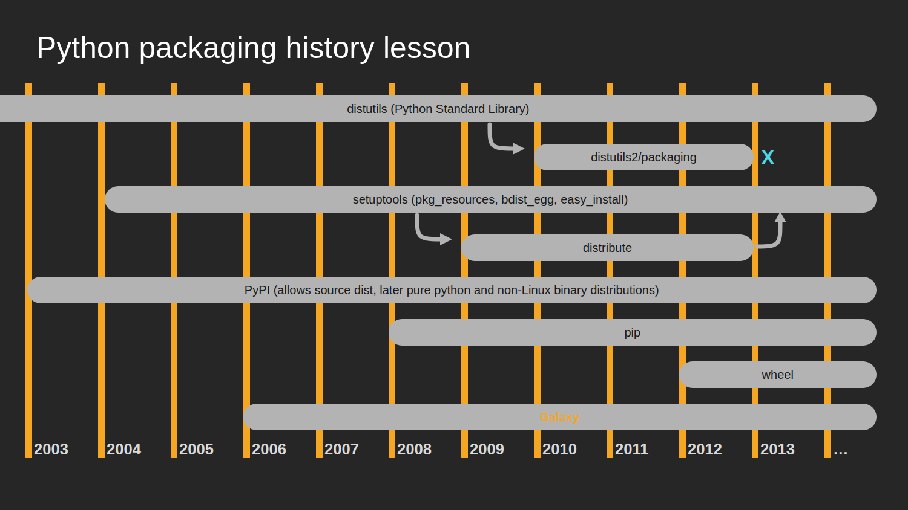Python packaging history lesson
distutils (Python Standard Library)
distutils2/packaging X
setuptools (pkg_resources, bdist_egg, easy_install)
distribute
PyPI (allows source dist, later pure python and non-Linux binary distributions)
pip
wheel
Galaxy
2003 2004 2005 2006 2007 2008 2009 2010 2011 2012 2013 …